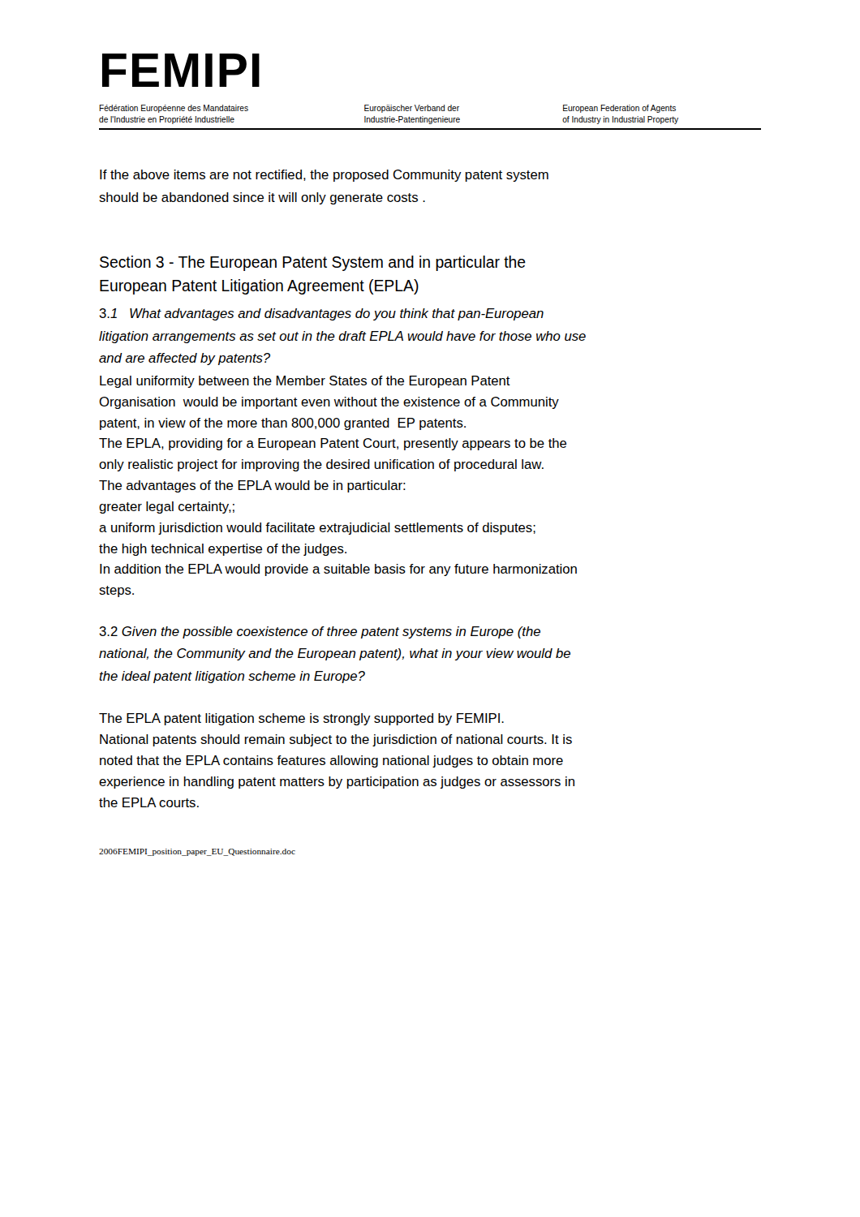FEMIPI
Fédération Européenne des Mandataires
de l'Industrie en Propriété Industrielle
Europäischer Verband der
Industrie-Patentingenieure
European Federation of Agents
of Industry in Industrial Property
If the above items are not rectified, the proposed Community patent system
should be abandoned since it will only generate costs .
Section 3 - The European Patent System and in particular the
European Patent Litigation Agreement (EPLA)
3. 1 What advantages and disadvantages do you think that pan-European
litigation arrangements as set out in the draft EPLA would have for those who use
and are affected by patents?
Legal uniformity between the Member States of the European Patent
Organisation would be important even without the existence of a Community
patent, in view of the more than 800,000 granted EP patents.
The EPLA, providing for a European Patent Court, presently appears to be the
only realistic project for improving the desired unification of procedural law.
The advantages of the EPLA would be in particular:
greater legal certainty,;
a uniform jurisdiction would facilitate extrajudicial settlements of disputes;
the high technical expertise of the judges.
In addition the EPLA would provide a suitable basis for any future harmonization
steps.
3.2 Given the possible coexistence of three patent systems in Europe (the
national, the Community and the European patent), what in your view would be
the ideal patent litigation scheme in Europe?
The EPLA patent litigation scheme is strongly supported by FEMIPI.
National patents should remain subject to the jurisdiction of national courts. It is
noted that the EPLA contains features allowing national judges to obtain more
experience in handling patent matters by participation as judges or assessors in
the EPLA courts.
2006FEMIPI_position_paper_EU_Questionnaire.doc